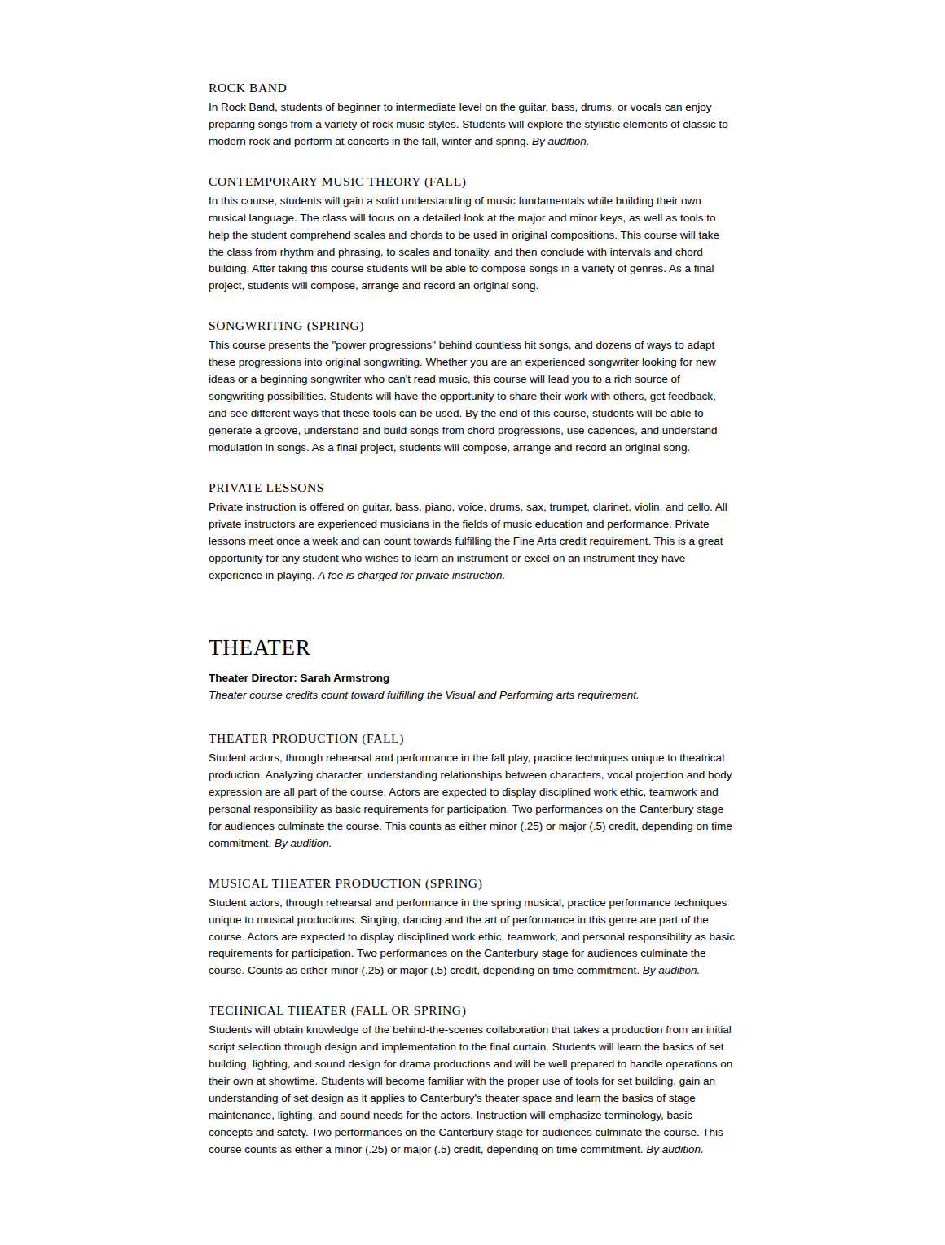Rock Band
In Rock Band, students of beginner to intermediate level on the guitar, bass, drums, or vocals can enjoy preparing songs from a variety of rock music styles. Students will explore the stylistic elements of classic to modern rock and perform at concerts in the fall, winter and spring. By audition.
Contemporary Music Theory (Fall)
In this course, students will gain a solid understanding of music fundamentals while building their own musical language. The class will focus on a detailed look at the major and minor keys, as well as tools to help the student comprehend scales and chords to be used in original compositions. This course will take the class from rhythm and phrasing, to scales and tonality, and then conclude with intervals and chord building. After taking this course students will be able to compose songs in a variety of genres. As a final project, students will compose, arrange and record an original song.
Songwriting (Spring)
This course presents the "power progressions" behind countless hit songs, and dozens of ways to adapt these progressions into original songwriting. Whether you are an experienced songwriter looking for new ideas or a beginning songwriter who can't read music, this course will lead you to a rich source of songwriting possibilities. Students will have the opportunity to share their work with others, get feedback, and see different ways that these tools can be used. By the end of this course, students will be able to generate a groove, understand and build songs from chord progressions, use cadences, and understand modulation in songs. As a final project, students will compose, arrange and record an original song.
Private Lessons
Private instruction is offered on guitar, bass, piano, voice, drums, sax, trumpet, clarinet, violin, and cello. All private instructors are experienced musicians in the fields of music education and performance. Private lessons meet once a week and can count towards fulfilling the Fine Arts credit requirement. This is a great opportunity for any student who wishes to learn an instrument or excel on an instrument they have experience in playing. A fee is charged for private instruction.
Theater
Theater Director: Sarah Armstrong
Theater course credits count toward fulfilling the Visual and Performing arts requirement.
Theater Production (Fall)
Student actors, through rehearsal and performance in the fall play, practice techniques unique to theatrical production. Analyzing character, understanding relationships between characters, vocal projection and body expression are all part of the course. Actors are expected to display disciplined work ethic, teamwork and personal responsibility as basic requirements for participation. Two performances on the Canterbury stage for audiences culminate the course. This counts as either minor (.25) or major (.5) credit, depending on time commitment. By audition.
Musical Theater Production (Spring)
Student actors, through rehearsal and performance in the spring musical, practice performance techniques unique to musical productions. Singing, dancing and the art of performance in this genre are part of the course. Actors are expected to display disciplined work ethic, teamwork, and personal responsibility as basic requirements for participation. Two performances on the Canterbury stage for audiences culminate the course. Counts as either minor (.25) or major (.5) credit, depending on time commitment. By audition.
Technical Theater (Fall or Spring)
Students will obtain knowledge of the behind-the-scenes collaboration that takes a production from an initial script selection through design and implementation to the final curtain. Students will learn the basics of set building, lighting, and sound design for drama productions and will be well prepared to handle operations on their own at showtime. Students will become familiar with the proper use of tools for set building, gain an understanding of set design as it applies to Canterbury's theater space and learn the basics of stage maintenance, lighting, and sound needs for the actors. Instruction will emphasize terminology, basic concepts and safety. Two performances on the Canterbury stage for audiences culminate the course. This course counts as either a minor (.25) or major (.5) credit, depending on time commitment. By audition.